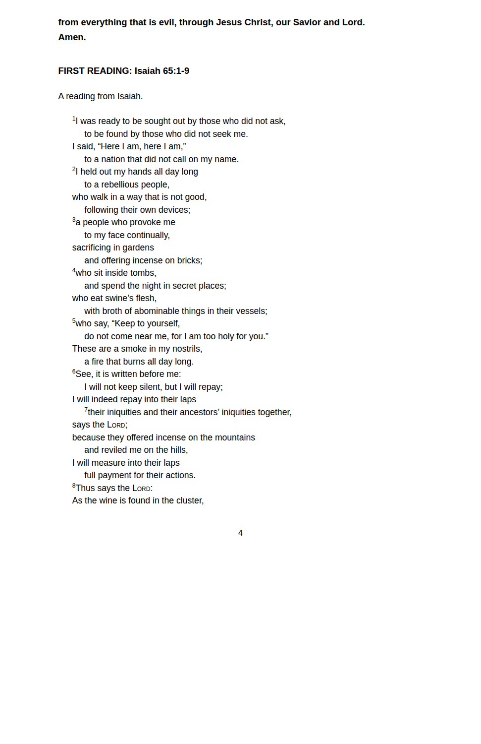from everything that is evil, through Jesus Christ, our Savior and Lord.
Amen.
FIRST READING: Isaiah 65:1-9
A reading from Isaiah.
1I was ready to be sought out by those who did not ask,
to be found by those who did not seek me.
I said, “Here I am, here I am,”
to a nation that did not call on my name.
2I held out my hands all day long
to a rebellious people,
who walk in a way that is not good,
following their own devices;
3a people who provoke me
to my face continually,
sacrificing in gardens
and offering incense on bricks;
4who sit inside tombs,
and spend the night in secret places;
who eat swine’s flesh,
with broth of abominable things in their vessels;
5who say, “Keep to yourself,
do not come near me, for I am too holy for you.”
These are a smoke in my nostrils,
a fire that burns all day long.
6See, it is written before me:
I will not keep silent, but I will repay;
I will indeed repay into their laps
7their iniquities and their ancestors’ iniquities together,
says the Lord;
because they offered incense on the mountains
and reviled me on the hills,
I will measure into their laps
full payment for their actions.
8Thus says the Lord:
As the wine is found in the cluster,
4